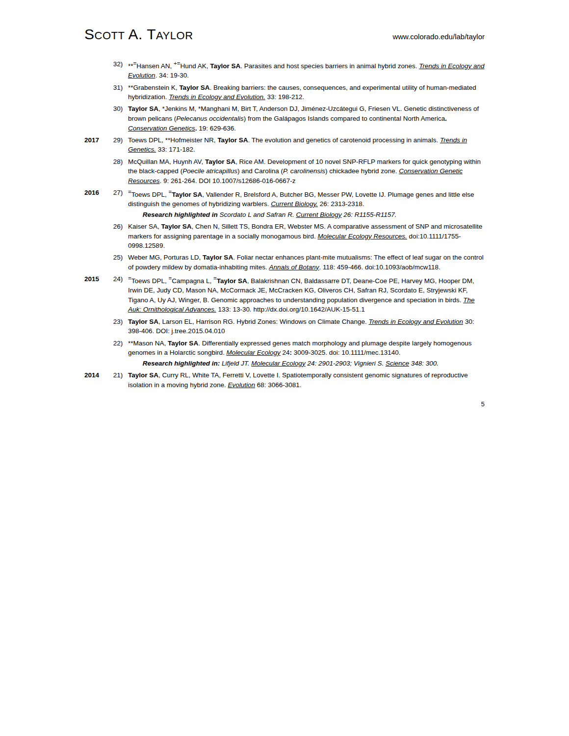SCOTT A. TAYLOR
www.colorado.edu/lab/taylor
32) **=Hansen AN, +=Hund AK, Taylor SA. Parasites and host species barriers in animal hybrid zones. Trends in Ecology and Evolution. 34: 19-30.
31) **Grabenstein K, Taylor SA. Breaking barriers: the causes, consequences, and experimental utility of human-mediated hybridization. Trends in Ecology and Evolution. 33: 198-212.
30) Taylor SA, *Jenkins M, *Manghani M, Birt T, Anderson DJ, Jiménez-Uzcátegui G, Friesen VL. Genetic distinctiveness of brown pelicans (Pelecanus occidentalis) from the Galápagos Islands compared to continental North America. Conservation Genetics. 19: 629-636.
2017 29) Toews DPL, **Hofmeister NR, Taylor SA. The evolution and genetics of carotenoid processing in animals. Trends in Genetics. 33: 171-182.
28) McQuillan MA, Huynh AV, Taylor SA, Rice AM. Development of 10 novel SNP-RFLP markers for quick genotyping within the black-capped (Poecile atricapillus) and Carolina (P. carolinensis) chickadee hybrid zone. Conservation Genetic Resources. 9: 261-264. DOI 10.1007/s12686-016-0667-z
2016 27) =Toews DPL, =Taylor SA, Vallender R, Brelsford A, Butcher BG, Messer PW, Lovette IJ. Plumage genes and little else distinguish the genomes of hybridizing warblers. Current Biology. 26: 2313-2318. Research highlighted in Scordato L and Safran R. Current Biology 26: R1155-R1157.
26) Kaiser SA, Taylor SA, Chen N, Sillett TS, Bondra ER, Webster MS. A comparative assessment of SNP and microsatellite markers for assigning parentage in a socially monogamous bird. Molecular Ecology Resources. doi:10.1111/1755-0998.12589.
25) Weber MG, Porturas LD, Taylor SA. Foliar nectar enhances plant-mite mutualisms: The effect of leaf sugar on the control of powdery mildew by domatia-inhabiting mites. Annals of Botany. 118: 459-466. doi:10.1093/aob/mcw118.
2015 24) =Toews DPL, =Campagna L, =Taylor SA, Balakrishnan CN, Baldassarre DT, Deane-Coe PE, Harvey MG, Hooper DM, Irwin DE, Judy CD, Mason NA, McCormack JE, McCracken KG, Oliveros CH, Safran RJ, Scordato E, Stryjewski KF, Tigano A, Uy AJ, Winger, B. Genomic approaches to understanding population divergence and speciation in birds. The Auk: Ornithological Advances. 133: 13-30. http://dx.doi.org/10.1642/AUK-15-51.1
23) Taylor SA, Larson EL, Harrison RG. Hybrid Zones: Windows on Climate Change. Trends in Ecology and Evolution 30: 398-406. DOI: j.tree.2015.04.010
22) **Mason NA, Taylor SA. Differentially expressed genes match morphology and plumage despite largely homogenous genomes in a Holarctic songbird. Molecular Ecology 24: 3009-3025. doi: 10.1111/mec.13140. Research highlighted in: Lifjeld JT. Molecular Ecology 24: 2901-2903; Vignieri S. Science 348: 300.
2014 21) Taylor SA, Curry RL, White TA, Ferretti V, Lovette I. Spatiotemporally consistent genomic signatures of reproductive isolation in a moving hybrid zone. Evolution 68: 3066-3081.
5